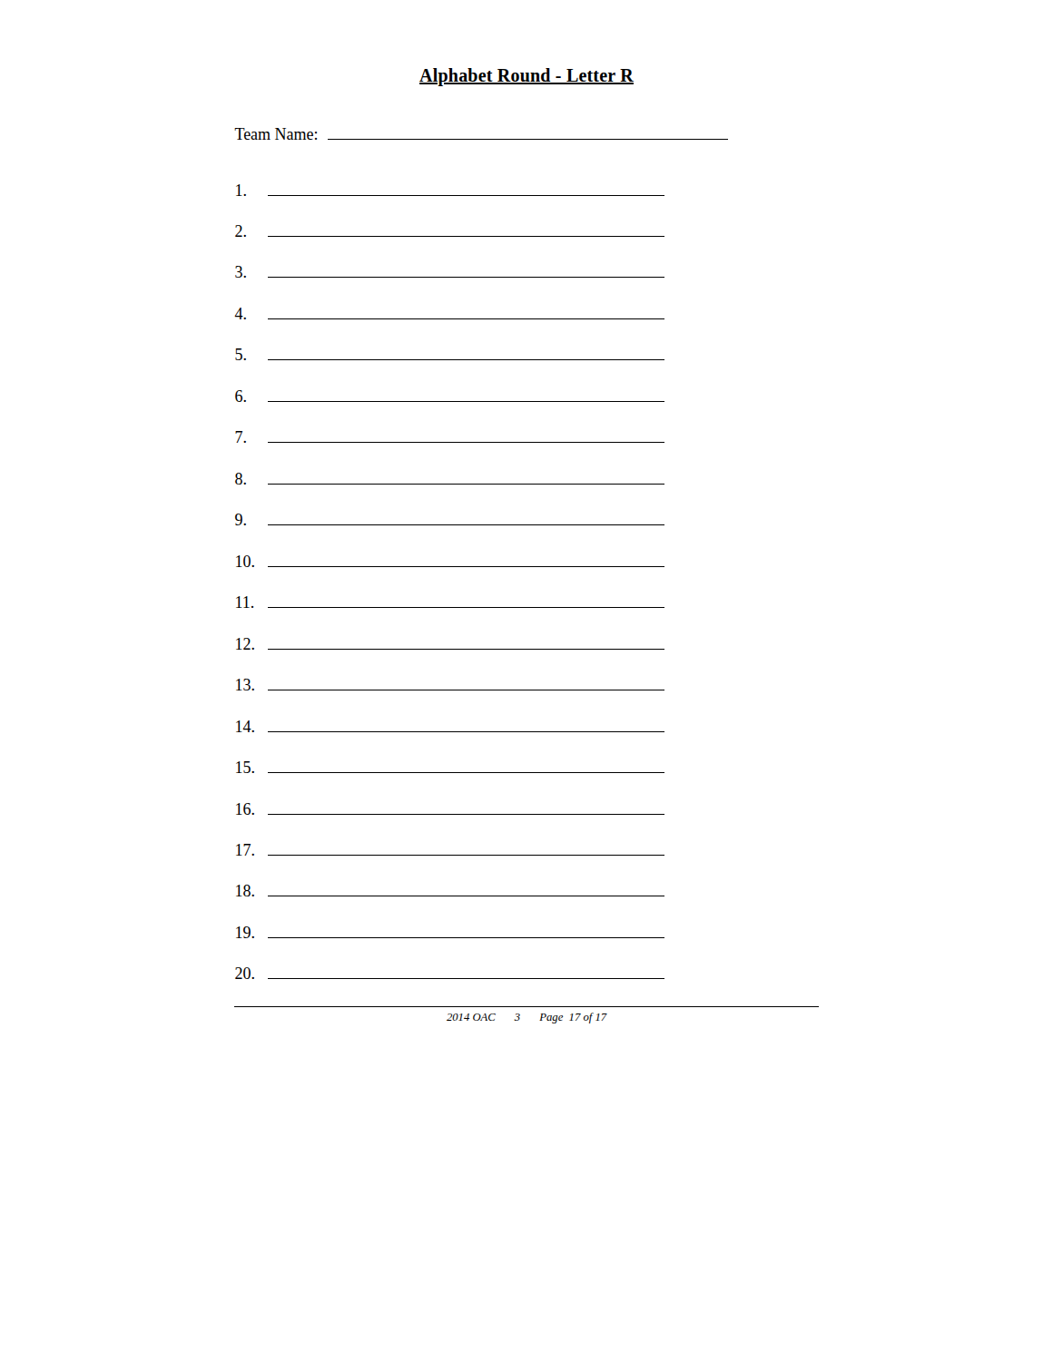Alphabet Round - Letter R
Team Name:
2014 OAC 3 Page 17 of 17